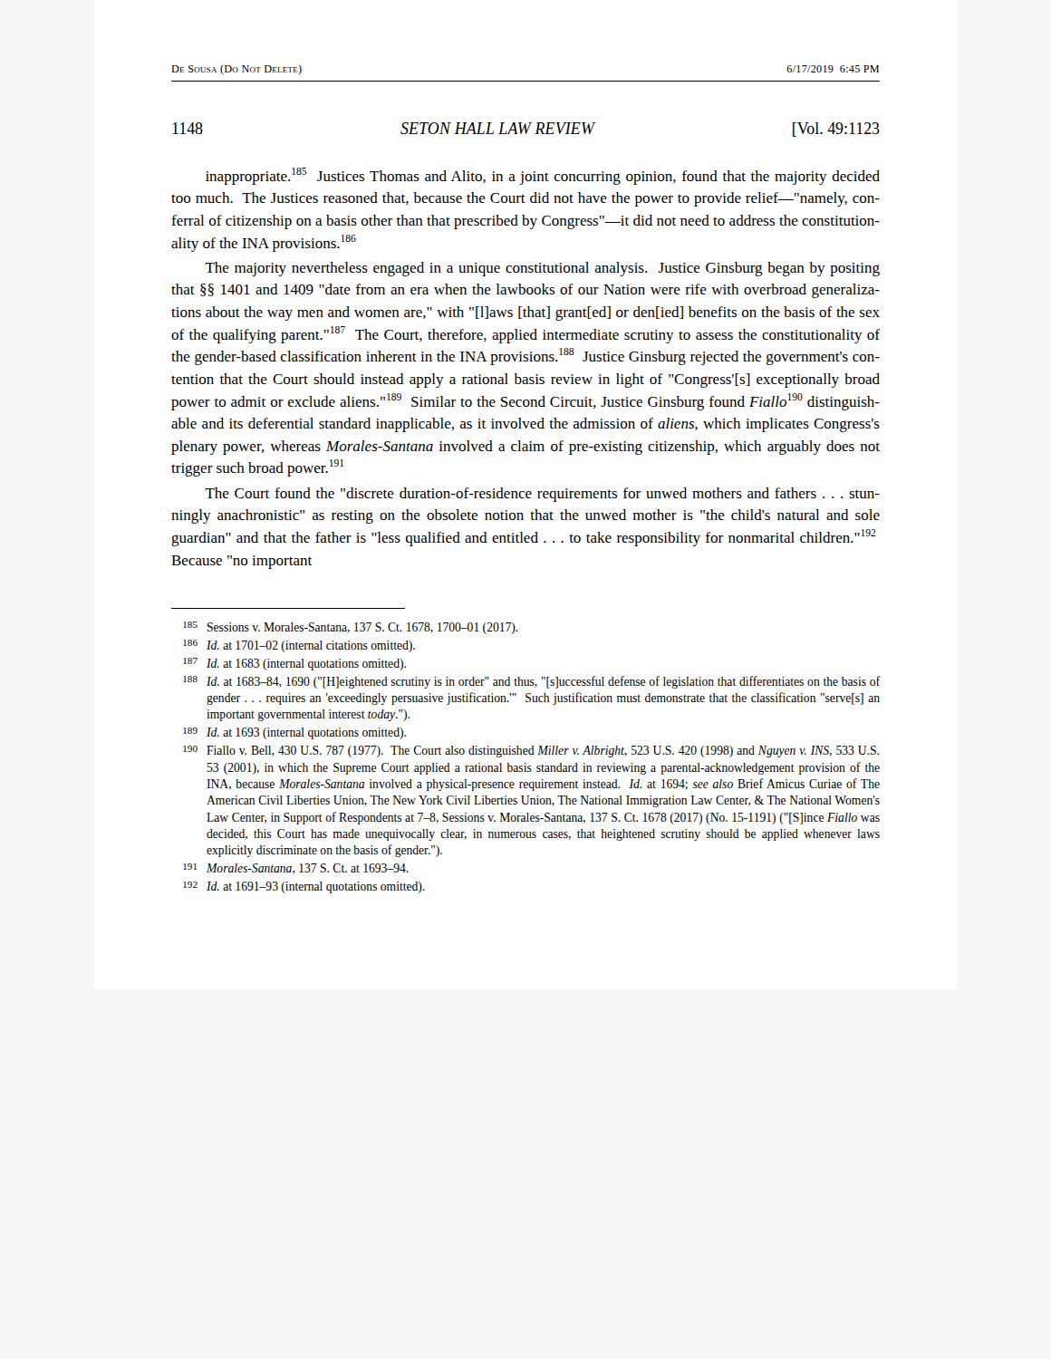De Sousa (Do Not Delete) 6/17/2019 6:45 PM
1148 SETON HALL LAW REVIEW [Vol. 49:1123
inappropriate.185 Justices Thomas and Alito, in a joint concurring opinion, found that the majority decided too much. The Justices reasoned that, because the Court did not have the power to provide relief—"namely, conferral of citizenship on a basis other than that prescribed by Congress"—it did not need to address the constitutionality of the INA provisions.186
The majority nevertheless engaged in a unique constitutional analysis. Justice Ginsburg began by positing that §§ 1401 and 1409 "date from an era when the lawbooks of our Nation were rife with overbroad generalizations about the way men and women are," with "[l]aws [that] grant[ed] or den[ied] benefits on the basis of the sex of the qualifying parent."187 The Court, therefore, applied intermediate scrutiny to assess the constitutionality of the gender-based classification inherent in the INA provisions.188 Justice Ginsburg rejected the government's contention that the Court should instead apply a rational basis review in light of "Congress'[s] exceptionally broad power to admit or exclude aliens."189 Similar to the Second Circuit, Justice Ginsburg found Fiallo190 distinguishable and its deferential standard inapplicable, as it involved the admission of aliens, which implicates Congress's plenary power, whereas Morales-Santana involved a claim of pre-existing citizenship, which arguably does not trigger such broad power.191
The Court found the "discrete duration-of-residence requirements for unwed mothers and fathers . . . stunningly anachronistic" as resting on the obsolete notion that the unwed mother is "the child's natural and sole guardian" and that the father is "less qualified and entitled . . . to take responsibility for nonmarital children."192 Because "no important
185
Sessions v. Morales-Santana, 137 S. Ct. 1678, 1700–01 (2017).
186
Id. at 1701–02 (internal citations omitted).
187
Id. at 1683 (internal quotations omitted).
188
Id. at 1683–84, 1690 ("[H]eightened scrutiny is in order" and thus, "[s]uccessful defense of legislation that differentiates on the basis of gender . . . requires an 'exceedingly persuasive justification.'" Such justification must demonstrate that the classification "serve[s] an important governmental interest today.").
189
Id. at 1693 (internal quotations omitted).
190
Fiallo v. Bell, 430 U.S. 787 (1977). The Court also distinguished Miller v. Albright, 523 U.S. 420 (1998) and Nguyen v. INS, 533 U.S. 53 (2001), in which the Supreme Court applied a rational basis standard in reviewing a parental-acknowledgement provision of the INA, because Morales-Santana involved a physical-presence requirement instead. Id. at 1694; see also Brief Amicus Curiae of The American Civil Liberties Union, The New York Civil Liberties Union, The National Immigration Law Center, & The National Women's Law Center, in Support of Respondents at 7–8, Sessions v. Morales-Santana, 137 S. Ct. 1678 (2017) (No. 15-1191) ("[S]ince Fiallo was decided, this Court has made unequivocally clear, in numerous cases, that heightened scrutiny should be applied whenever laws explicitly discriminate on the basis of gender.").
191
Morales-Santana, 137 S. Ct. at 1693–94.
192
Id. at 1691–93 (internal quotations omitted).